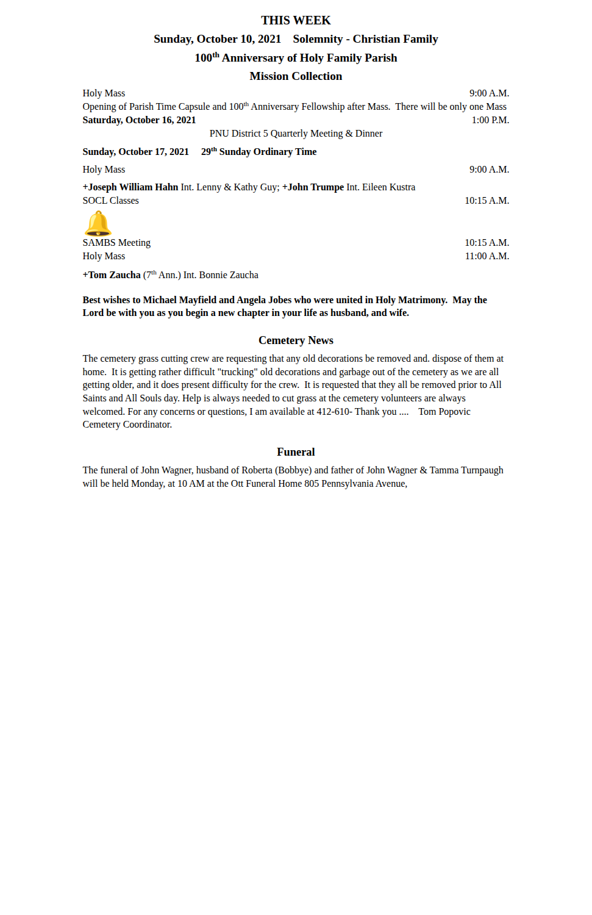THIS WEEK
Sunday, October 10, 2021 Solemnity - Christian Family
100th Anniversary of Holy Family Parish
Mission Collection
| Holy Mass | 9:00 A.M. |
| Opening of Parish Time Capsule and 100 th Anniversary Fellowship after Mass. There will be only one Mass |
| Saturday, October 16, 2021 | 1:00 P.M. |
| PNU District 5 Quarterly Meeting & Dinner |
Sunday, October 17, 2021 29th Sunday Ordinary Time
| Holy Mass | 9:00 A.M. |
+Joseph William Hahn Int. Lenny & Kathy Guy; +John Trumpe Int. Eileen Kustra
| SOCL Classes | 10:15 A.M. |
🔔
| SAMBS Meeting | 10:15 A.M. |
| Holy Mass | 11:00 A.M. |
+Tom Zaucha (7th Ann.) Int. Bonnie Zaucha
Best wishes to Michael Mayfield and Angela Jobes who were united in Holy Matrimony. May the Lord be with you as you begin a new chapter in your life as husband, and wife.
Cemetery News
The cemetery grass cutting crew are requesting that any old decorations be removed and. dispose of them at home. It is getting rather difficult "trucking" old decorations and garbage out of the cemetery as we are all getting older, and it does present difficulty for the crew. It is requested that they all be removed prior to All Saints and All Souls day. Help is always needed to cut grass at the cemetery volunteers are always welcomed. For any concerns or questions, I am available at 412-610- Thank you .... Tom Popovic Cemetery Coordinator.
Funeral
The funeral of John Wagner, husband of Roberta (Bobbye) and father of John Wagner & Tamma Turnpaugh will be held Monday, at 10 AM at the Ott Funeral Home 805 Pennsylvania Avenue,